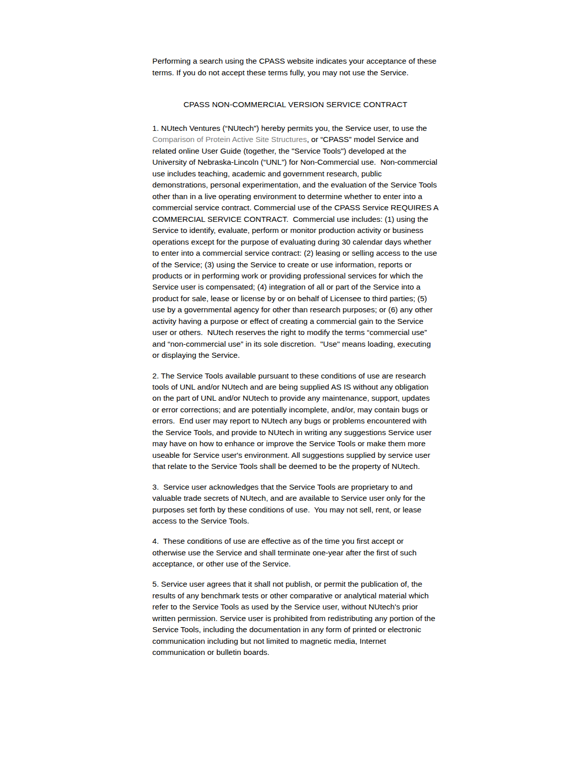Performing a search using the CPASS website indicates your acceptance of these terms. If you do not accept these terms fully, you may not use the Service.
CPASS NON-COMMERCIAL VERSION SERVICE CONTRACT
1. NUtech Ventures (“NUtech”) hereby permits you, the Service user, to use the Comparison of Protein Active Site Structures, or “CPASS” model Service and related online User Guide (together, the "Service Tools") developed at the University of Nebraska-Lincoln (“UNL”) for Non-Commercial use. Non-commercial use includes teaching, academic and government research, public demonstrations, personal experimentation, and the evaluation of the Service Tools other than in a live operating environment to determine whether to enter into a commercial service contract. Commercial use of the CPASS Service REQUIRES A COMMERCIAL SERVICE CONTRACT. Commercial use includes: (1) using the Service to identify, evaluate, perform or monitor production activity or business operations except for the purpose of evaluating during 30 calendar days whether to enter into a commercial service contract: (2) leasing or selling access to the use of the Service; (3) using the Service to create or use information, reports or products or in performing work or providing professional services for which the Service user is compensated; (4) integration of all or part of the Service into a product for sale, lease or license by or on behalf of Licensee to third parties; (5) use by a governmental agency for other than research purposes; or (6) any other activity having a purpose or effect of creating a commercial gain to the Service user or others. NUtech reserves the right to modify the terms “commercial use” and “non-commercial use” in its sole discretion. "Use" means loading, executing or displaying the Service.
2. The Service Tools available pursuant to these conditions of use are research tools of UNL and/or NUtech and are being supplied AS IS without any obligation on the part of UNL and/or NUtech to provide any maintenance, support, updates or error corrections; and are potentially incomplete, and/or, may contain bugs or errors. End user may report to NUtech any bugs or problems encountered with the Service Tools, and provide to NUtech in writing any suggestions Service user may have on how to enhance or improve the Service Tools or make them more useable for Service user's environment. All suggestions supplied by service user that relate to the Service Tools shall be deemed to be the property of NUtech.
3. Service user acknowledges that the Service Tools are proprietary to and valuable trade secrets of NUtech, and are available to Service user only for the purposes set forth by these conditions of use. You may not sell, rent, or lease access to the Service Tools.
4. These conditions of use are effective as of the time you first accept or otherwise use the Service and shall terminate one-year after the first of such acceptance, or other use of the Service.
5. Service user agrees that it shall not publish, or permit the publication of, the results of any benchmark tests or other comparative or analytical material which refer to the Service Tools as used by the Service user, without NUtech's prior written permission. Service user is prohibited from redistributing any portion of the Service Tools, including the documentation in any form of printed or electronic communication including but not limited to magnetic media, Internet communication or bulletin boards.